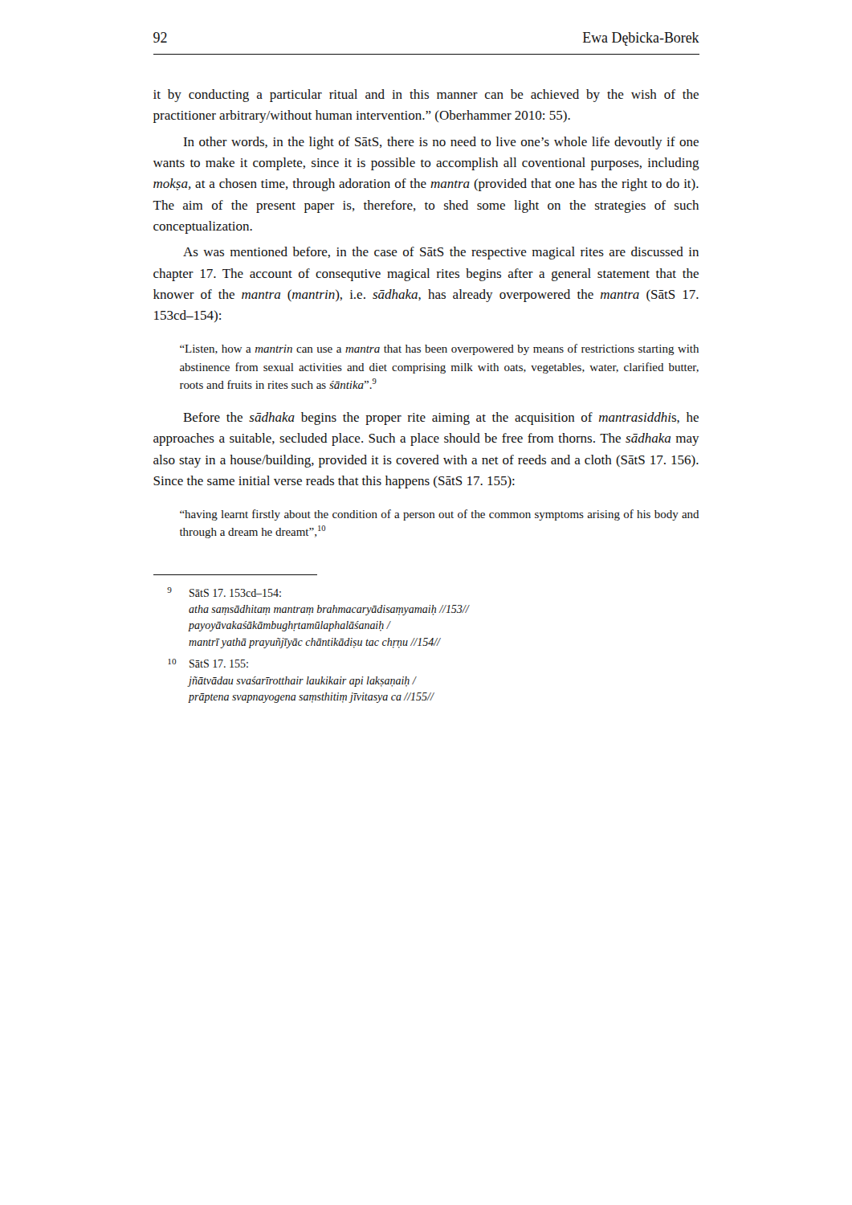92 Ewa Dębicka-Borek
it by conducting a particular ritual and in this manner can be achieved by the wish of the practitioner arbitrary/without human intervention.” (Oberhammer 2010: 55).
In other words, in the light of SātS, there is no need to live one’s whole life devoutly if one wants to make it complete, since it is possible to accomplish all coventional purposes, including mokṣa, at a chosen time, through adoration of the mantra (provided that one has the right to do it). The aim of the present paper is, therefore, to shed some light on the strategies of such conceptualization.
As was mentioned before, in the case of SātS the respective magical rites are discussed in chapter 17. The account of consequtive magical rites begins after a general statement that the knower of the mantra (mantrin), i.e. sādhaka, has already overpowered the mantra (SātS 17. 153cd–154):
“Listen, how a mantrin can use a mantra that has been overpowered by means of restrictions starting with abstinence from sexual activities and diet comprising milk with oats, vegetables, water, clarified butter, roots and fruits in rites such as śāntika”.9
Before the sādhaka begins the proper rite aiming at the acquisition of mantrasiddhis, he approaches a suitable, secluded place. Such a place should be free from thorns. The sādhaka may also stay in a house/building, provided it is covered with a net of reeds and a cloth (SātS 17. 156). Since the same initial verse reads that this happens (SātS 17. 155):
“having learnt firstly about the condition of a person out of the common symptoms arising of his body and through a dream he dreamt”,10
9 SātS 17. 153cd–154: atha saṃsādhitaṃ mantraṃ brahmacaryādisaṃyamaiḥ //153// payoyāvakaśākāmbughṛtamūlaphalāśanaiḥ / mantrī yathā prayuñjīyāc chāntikādiṣu tac chṛṇu //154//
10 SātS 17. 155: jñātvādau svaśarīrotthair laukikair api lakṣaṇaiḥ / prāptena svapnayogena saṃsthitiṃ jīvitasya ca //155//